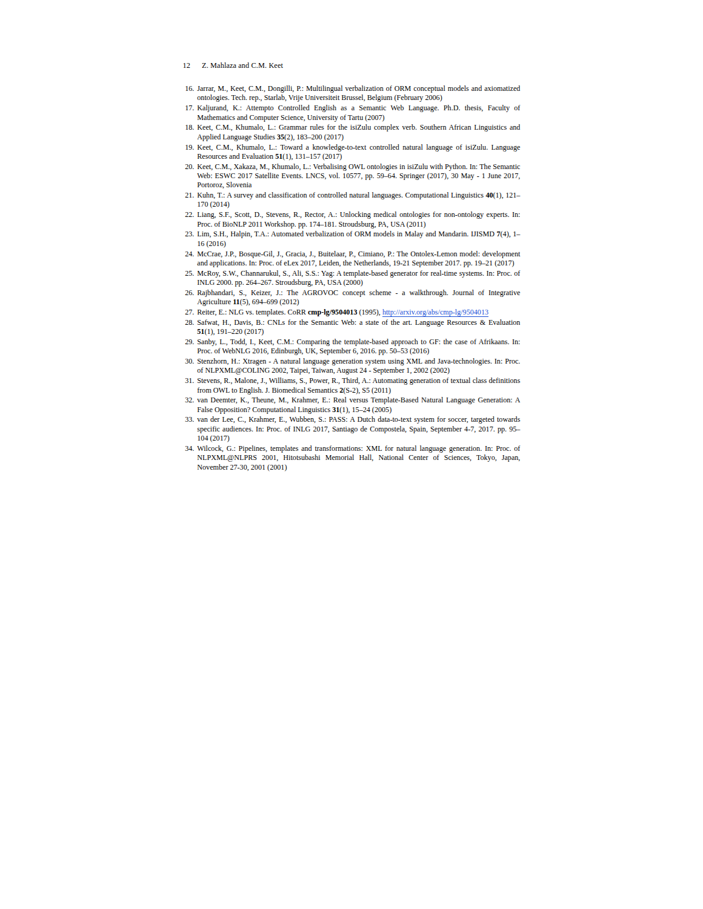12 Z. Mahlaza and C.M. Keet
16. Jarrar, M., Keet, C.M., Dongilli, P.: Multilingual verbalization of ORM conceptual models and axiomatized ontologies. Tech. rep., Starlab, Vrije Universiteit Brussel, Belgium (February 2006)
17. Kaljurand, K.: Attempto Controlled English as a Semantic Web Language. Ph.D. thesis, Faculty of Mathematics and Computer Science, University of Tartu (2007)
18. Keet, C.M., Khumalo, L.: Grammar rules for the isiZulu complex verb. Southern African Linguistics and Applied Language Studies 35(2), 183–200 (2017)
19. Keet, C.M., Khumalo, L.: Toward a knowledge-to-text controlled natural language of isiZulu. Language Resources and Evaluation 51(1), 131–157 (2017)
20. Keet, C.M., Xakaza, M., Khumalo, L.: Verbalising OWL ontologies in isiZulu with Python. In: The Semantic Web: ESWC 2017 Satellite Events. LNCS, vol. 10577, pp. 59–64. Springer (2017), 30 May - 1 June 2017, Portoroz, Slovenia
21. Kuhn, T.: A survey and classification of controlled natural languages. Computational Linguistics 40(1), 121–170 (2014)
22. Liang, S.F., Scott, D., Stevens, R., Rector, A.: Unlocking medical ontologies for non-ontology experts. In: Proc. of BioNLP 2011 Workshop. pp. 174–181. Stroudsburg, PA, USA (2011)
23. Lim, S.H., Halpin, T.A.: Automated verbalization of ORM models in Malay and Mandarin. IJISMD 7(4), 1–16 (2016)
24. McCrae, J.P., Bosque-Gil, J., Gracia, J., Buitelaar, P., Cimiano, P.: The Ontolex-Lemon model: development and applications. In: Proc. of eLex 2017, Leiden, the Netherlands, 19-21 September 2017. pp. 19–21 (2017)
25. McRoy, S.W., Channarukul, S., Ali, S.S.: Yag: A template-based generator for real-time systems. In: Proc. of INLG 2000. pp. 264–267. Stroudsburg, PA, USA (2000)
26. Rajbhandari, S., Keizer, J.: The AGROVOC concept scheme - a walkthrough. Journal of Integrative Agriculture 11(5), 694–699 (2012)
27. Reiter, E.: NLG vs. templates. CoRR cmp-lg/9504013 (1995), http://arxiv.org/abs/cmp-lg/9504013
28. Safwat, H., Davis, B.: CNLs for the Semantic Web: a state of the art. Language Resources & Evaluation 51(1), 191–220 (2017)
29. Sanby, L., Todd, I., Keet, C.M.: Comparing the template-based approach to GF: the case of Afrikaans. In: Proc. of WebNLG 2016, Edinburgh, UK, September 6, 2016. pp. 50–53 (2016)
30. Stenzhorn, H.: Xtragen - A natural language generation system using XML and Java-technologies. In: Proc. of NLPXML@COLING 2002, Taipei, Taiwan, August 24 - September 1, 2002 (2002)
31. Stevens, R., Malone, J., Williams, S., Power, R., Third, A.: Automating generation of textual class definitions from OWL to English. J. Biomedical Semantics 2(S-2), S5 (2011)
32. van Deemter, K., Theune, M., Krahmer, E.: Real versus Template-Based Natural Language Generation: A False Opposition? Computational Linguistics 31(1), 15–24 (2005)
33. van der Lee, C., Krahmer, E., Wubben, S.: PASS: A Dutch data-to-text system for soccer, targeted towards specific audiences. In: Proc. of INLG 2017, Santiago de Compostela, Spain, September 4-7, 2017. pp. 95–104 (2017)
34. Wilcock, G.: Pipelines, templates and transformations: XML for natural language generation. In: Proc. of NLPXML@NLPRS 2001, Hitotsubashi Memorial Hall, National Center of Sciences, Tokyo, Japan, November 27-30, 2001 (2001)